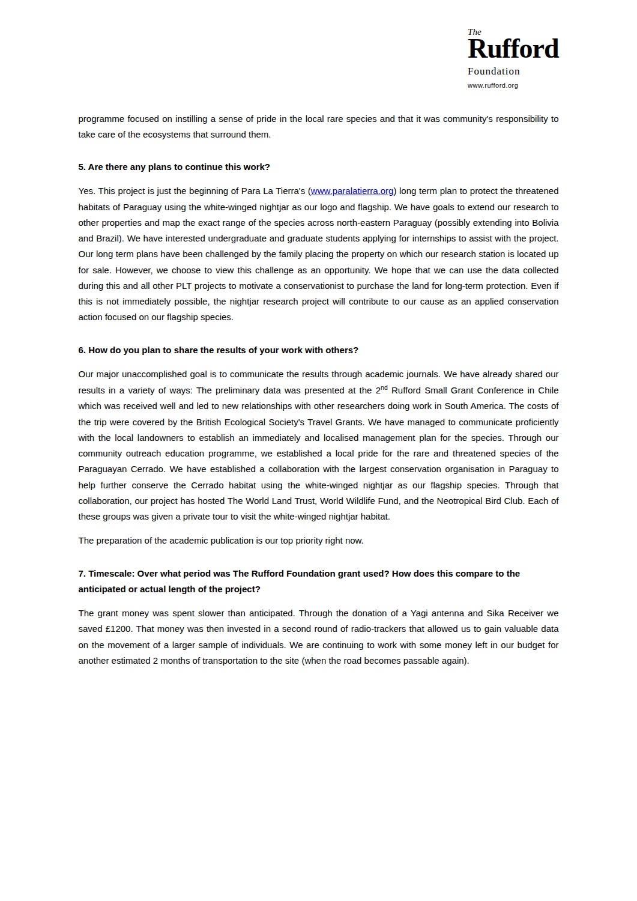The
Rufford
Foundation
www.rufford.org
programme focused on instilling a sense of pride in the local rare species and that it was community's responsibility to take care of the ecosystems that surround them.
5. Are there any plans to continue this work?
Yes. This project is just the beginning of Para La Tierra's (www.paralatierra.org) long term plan to protect the threatened habitats of Paraguay using the white-winged nightjar as our logo and flagship. We have goals to extend our research to other properties and map the exact range of the species across north-eastern Paraguay (possibly extending into Bolivia and Brazil). We have interested undergraduate and graduate students applying for internships to assist with the project. Our long term plans have been challenged by the family placing the property on which our research station is located up for sale. However, we choose to view this challenge as an opportunity. We hope that we can use the data collected during this and all other PLT projects to motivate a conservationist to purchase the land for long-term protection. Even if this is not immediately possible, the nightjar research project will contribute to our cause as an applied conservation action focused on our flagship species.
6. How do you plan to share the results of your work with others?
Our major unaccomplished goal is to communicate the results through academic journals. We have already shared our results in a variety of ways: The preliminary data was presented at the 2nd Rufford Small Grant Conference in Chile which was received well and led to new relationships with other researchers doing work in South America. The costs of the trip were covered by the British Ecological Society's Travel Grants. We have managed to communicate proficiently with the local landowners to establish an immediately and localised management plan for the species. Through our community outreach education programme, we established a local pride for the rare and threatened species of the Paraguayan Cerrado. We have established a collaboration with the largest conservation organisation in Paraguay to help further conserve the Cerrado habitat using the white-winged nightjar as our flagship species. Through that collaboration, our project has hosted The World Land Trust, World Wildlife Fund, and the Neotropical Bird Club. Each of these groups was given a private tour to visit the white-winged nightjar habitat.
The preparation of the academic publication is our top priority right now.
7. Timescale: Over what period was The Rufford Foundation grant used? How does this compare to the anticipated or actual length of the project?
The grant money was spent slower than anticipated. Through the donation of a Yagi antenna and Sika Receiver we saved £1200. That money was then invested in a second round of radio-trackers that allowed us to gain valuable data on the movement of a larger sample of individuals. We are continuing to work with some money left in our budget for another estimated 2 months of transportation to the site (when the road becomes passable again).